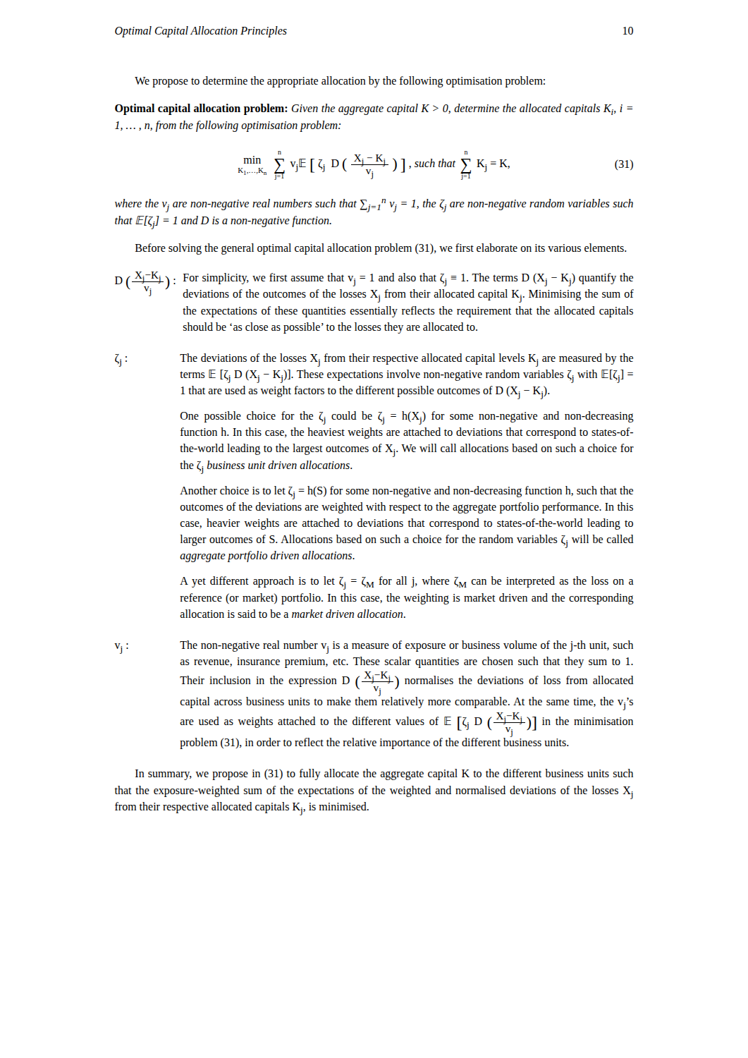Optimal Capital Allocation Principles 10
We propose to determine the appropriate allocation by the following optimisation problem:
Optimal capital allocation problem: Given the aggregate capital K > 0, determine the allocated capitals Ki, i = 1, … , n, from the following optimisation problem:
min K1,…,Kn n∑j=1 vj𝔼 [ ζj D ( Xj − Kj vj ) ] , such that n∑j=1 Kj = K, (31)
where the vj are non-negative real numbers such that ∑j=1n vj = 1, the ζj are non-negative random variables such that 𝔼[ζj] = 1 and D is a non-negative function.
Before solving the general optimal capital allocation problem (31), we first elaborate on its various elements.
D (Xj−Kj vj) :
For simplicity, we first assume that vj = 1 and also that ζj ≡ 1. The terms D (Xj − Kj) quantify the deviations of the outcomes of the losses Xj from their allocated capital Kj. Minimising the sum of the expectations of these quantities essentially reflects the requirement that the allocated capitals should be ‘as close as possible’ to the losses they are allocated to.
ζj :
The deviations of the losses Xj from their respective allocated capital levels Kj are measured by the terms 𝔼 [ζj D (Xj − Kj)]. These expectations involve non-negative random variables ζj with 𝔼[ζj] = 1 that are used as weight factors to the different possible outcomes of D (Xj − Kj).
One possible choice for the ζj could be ζj = h(Xj) for some non-negative and non-decreasing function h. In this case, the heaviest weights are attached to deviations that correspond to states-of-the-world leading to the largest outcomes of Xj. We will call allocations based on such a choice for the ζj business unit driven allocations.
Another choice is to let ζj = h(S) for some non-negative and non-decreasing function h, such that the outcomes of the deviations are weighted with respect to the aggregate portfolio performance. In this case, heavier weights are attached to deviations that correspond to states-of-the-world leading to larger outcomes of S. Allocations based on such a choice for the random variables ζj will be called aggregate portfolio driven allocations.
A yet different approach is to let ζj = ζM for all j, where ζM can be interpreted as the loss on a reference (or market) portfolio. In this case, the weighting is market driven and the corresponding allocation is said to be a market driven allocation.
vj :
The non-negative real number vj is a measure of exposure or business volume of the j-th unit, such as revenue, insurance premium, etc. These scalar quantities are chosen such that they sum to 1. Their inclusion in the expression D (Xj−Kj vj) normalises the deviations of loss from allocated capital across business units to make them relatively more comparable. At the same time, the vj’s are used as weights attached to the different values of 𝔼 [ζj D (Xj−Kj vj)] in the minimisation problem (31), in order to reflect the relative importance of the different business units.
In summary, we propose in (31) to fully allocate the aggregate capital K to the different business units such that the exposure-weighted sum of the expectations of the weighted and normalised deviations of the losses Xj from their respective allocated capitals Kj, is minimised.